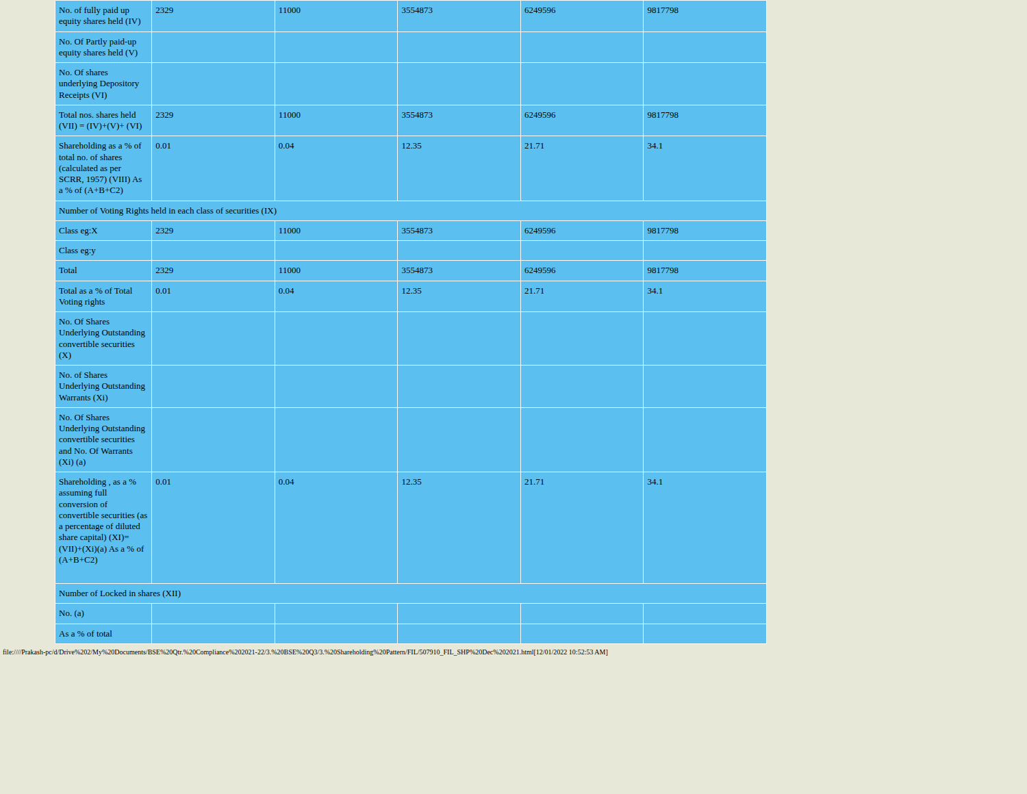| No. of fully paid up equity shares held (IV) | 2329 | 11000 | 3554873 | 6249596 | 9817798 |
| No. Of Partly paid-up equity shares held (V) | | | | | |
| No. Of shares underlying Depository Receipts (VI) | | | | | |
| Total nos. shares held (VII) = (IV)+(V)+ (VI) | 2329 | 11000 | 3554873 | 6249596 | 9817798 |
| Shareholding as a % of total no. of shares (calculated as per SCRR, 1957) (VIII) As a % of (A+B+C2) | 0.01 | 0.04 | 12.35 | 21.71 | 34.1 |
| Number of Voting Rights held in each class of securities (IX) |
| Class eg:X | 2329 | 11000 | 3554873 | 6249596 | 9817798 |
| Class eg:y | | | | | |
| Total | 2329 | 11000 | 3554873 | 6249596 | 9817798 |
| Total as a % of Total Voting rights | 0.01 | 0.04 | 12.35 | 21.71 | 34.1 |
| No. Of Shares Underlying Outstanding convertible securities (X) | | | | | |
| No. of Shares Underlying Outstanding Warrants (Xi) | | | | | |
| No. Of Shares Underlying Outstanding convertible securities and No. Of Warrants (Xi) (a) | | | | | |
| Shareholding , as a % assuming full conversion of convertible securities (as a percentage of diluted share capital) (XI)= (VII)+(Xi)(a) As a % of (A+B+C2) | 0.01 | 0.04 | 12.35 | 21.71 | 34.1 |
| Number of Locked in shares (XII) |
| No. (a) | | | | | |
| As a % of total | | | | | |
file:////Prakash-pc/d/Drive%202/My%20Documents/BSE%20Qtr.%20Compliance%202021-22/3.%20BSE%20Q3/3.%20Shareholding%20Pattern/FIL/507910_FIL_SHP%20Dec%202021.html[12/01/2022 10:52:53 AM]